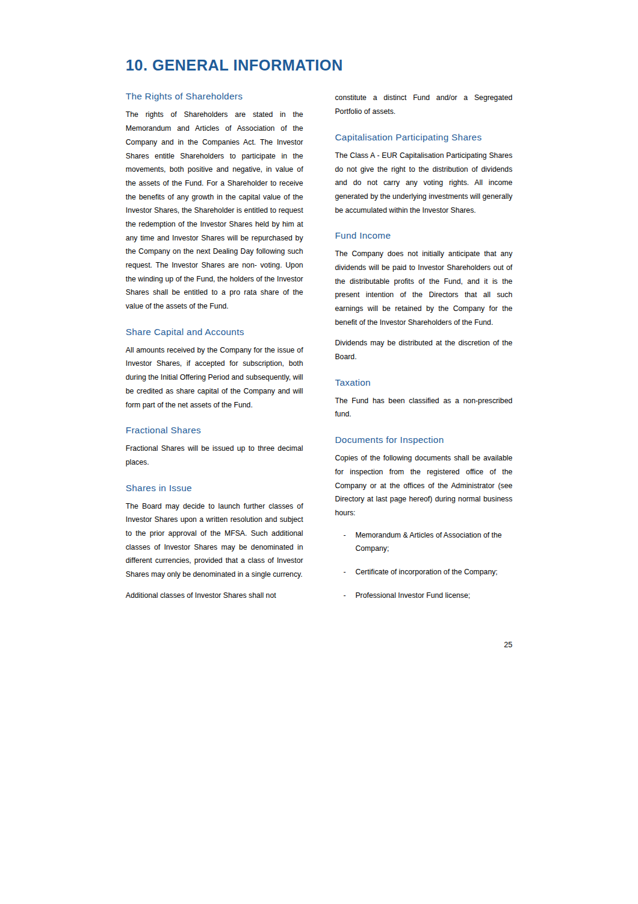10. GENERAL INFORMATION
The Rights of Shareholders
The rights of Shareholders are stated in the Memorandum and Articles of Association of the Company and in the Companies Act. The Investor Shares entitle Shareholders to participate in the movements, both positive and negative, in value of the assets of the Fund. For a Shareholder to receive the benefits of any growth in the capital value of the Investor Shares, the Shareholder is entitled to request the redemption of the Investor Shares held by him at any time and Investor Shares will be repurchased by the Company on the next Dealing Day following such request. The Investor Shares are non- voting. Upon the winding up of the Fund, the holders of the Investor Shares shall be entitled to a pro rata share of the value of the assets of the Fund.
Share Capital and Accounts
All amounts received by the Company for the issue of Investor Shares, if accepted for subscription, both during the Initial Offering Period and subsequently, will be credited as share capital of the Company and will form part of the net assets of the Fund.
Fractional Shares
Fractional Shares will be issued up to three decimal places.
Shares in Issue
The Board may decide to launch further classes of Investor Shares upon a written resolution and subject to the prior approval of the MFSA. Such additional classes of Investor Shares may be denominated in different currencies, provided that a class of Investor Shares may only be denominated in a single currency.
Additional classes of Investor Shares shall not
constitute a distinct Fund and/or a Segregated Portfolio of assets.
Capitalisation Participating Shares
The Class A - EUR Capitalisation Participating Shares do not give the right to the distribution of dividends and do not carry any voting rights. All income generated by the underlying investments will generally be accumulated within the Investor Shares.
Fund Income
The Company does not initially anticipate that any dividends will be paid to Investor Shareholders out of the distributable profits of the Fund, and it is the present intention of the Directors that all such earnings will be retained by the Company for the benefit of the Investor Shareholders of the Fund.
Dividends may be distributed at the discretion of the Board.
Taxation
The Fund has been classified as a non-prescribed fund.
Documents for Inspection
Copies of the following documents shall be available for inspection from the registered office of the Company or at the offices of the Administrator (see Directory at last page hereof) during normal business hours:
Memorandum & Articles of Association of the Company;
Certificate of incorporation of the Company;
Professional Investor Fund license;
25